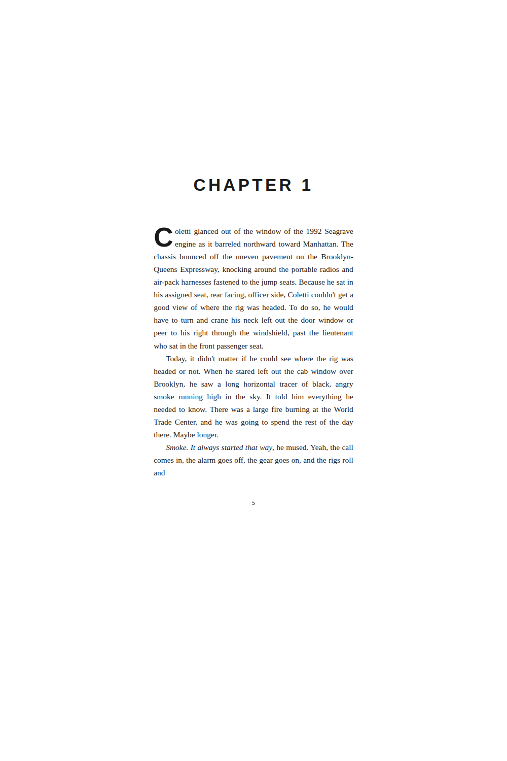Chapter 1
Coletti glanced out of the window of the 1992 Seagrave engine as it barreled northward toward Manhattan. The chassis bounced off the uneven pavement on the Brooklyn-Queens Expressway, knocking around the portable radios and air-pack harnesses fastened to the jump seats. Because he sat in his assigned seat, rear facing, officer side, Coletti couldn't get a good view of where the rig was headed. To do so, he would have to turn and crane his neck left out the door window or peer to his right through the windshield, past the lieutenant who sat in the front passenger seat.
Today, it didn't matter if he could see where the rig was headed or not. When he stared left out the cab window over Brooklyn, he saw a long horizontal tracer of black, angry smoke running high in the sky. It told him everything he needed to know. There was a large fire burning at the World Trade Center, and he was going to spend the rest of the day there. Maybe longer.
Smoke. It always started that way, he mused. Yeah, the call comes in, the alarm goes off, the gear goes on, and the rigs roll and
5